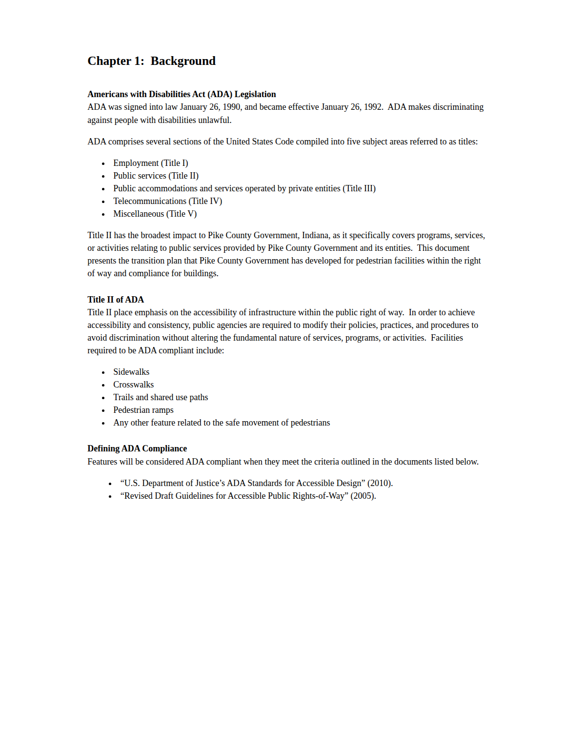Chapter 1: Background
Americans with Disabilities Act (ADA) Legislation
ADA was signed into law January 26, 1990, and became effective January 26, 1992. ADA makes discriminating against people with disabilities unlawful.
ADA comprises several sections of the United States Code compiled into five subject areas referred to as titles:
Employment (Title I)
Public services (Title II)
Public accommodations and services operated by private entities (Title III)
Telecommunications (Title IV)
Miscellaneous (Title V)
Title II has the broadest impact to Pike County Government, Indiana, as it specifically covers programs, services, or activities relating to public services provided by Pike County Government and its entities. This document presents the transition plan that Pike County Government has developed for pedestrian facilities within the right of way and compliance for buildings.
Title II of ADA
Title II place emphasis on the accessibility of infrastructure within the public right of way. In order to achieve accessibility and consistency, public agencies are required to modify their policies, practices, and procedures to avoid discrimination without altering the fundamental nature of services, programs, or activities. Facilities required to be ADA compliant include:
Sidewalks
Crosswalks
Trails and shared use paths
Pedestrian ramps
Any other feature related to the safe movement of pedestrians
Defining ADA Compliance
Features will be considered ADA compliant when they meet the criteria outlined in the documents listed below.
“U.S. Department of Justice’s ADA Standards for Accessible Design” (2010).
“Revised Draft Guidelines for Accessible Public Rights-of-Way” (2005).